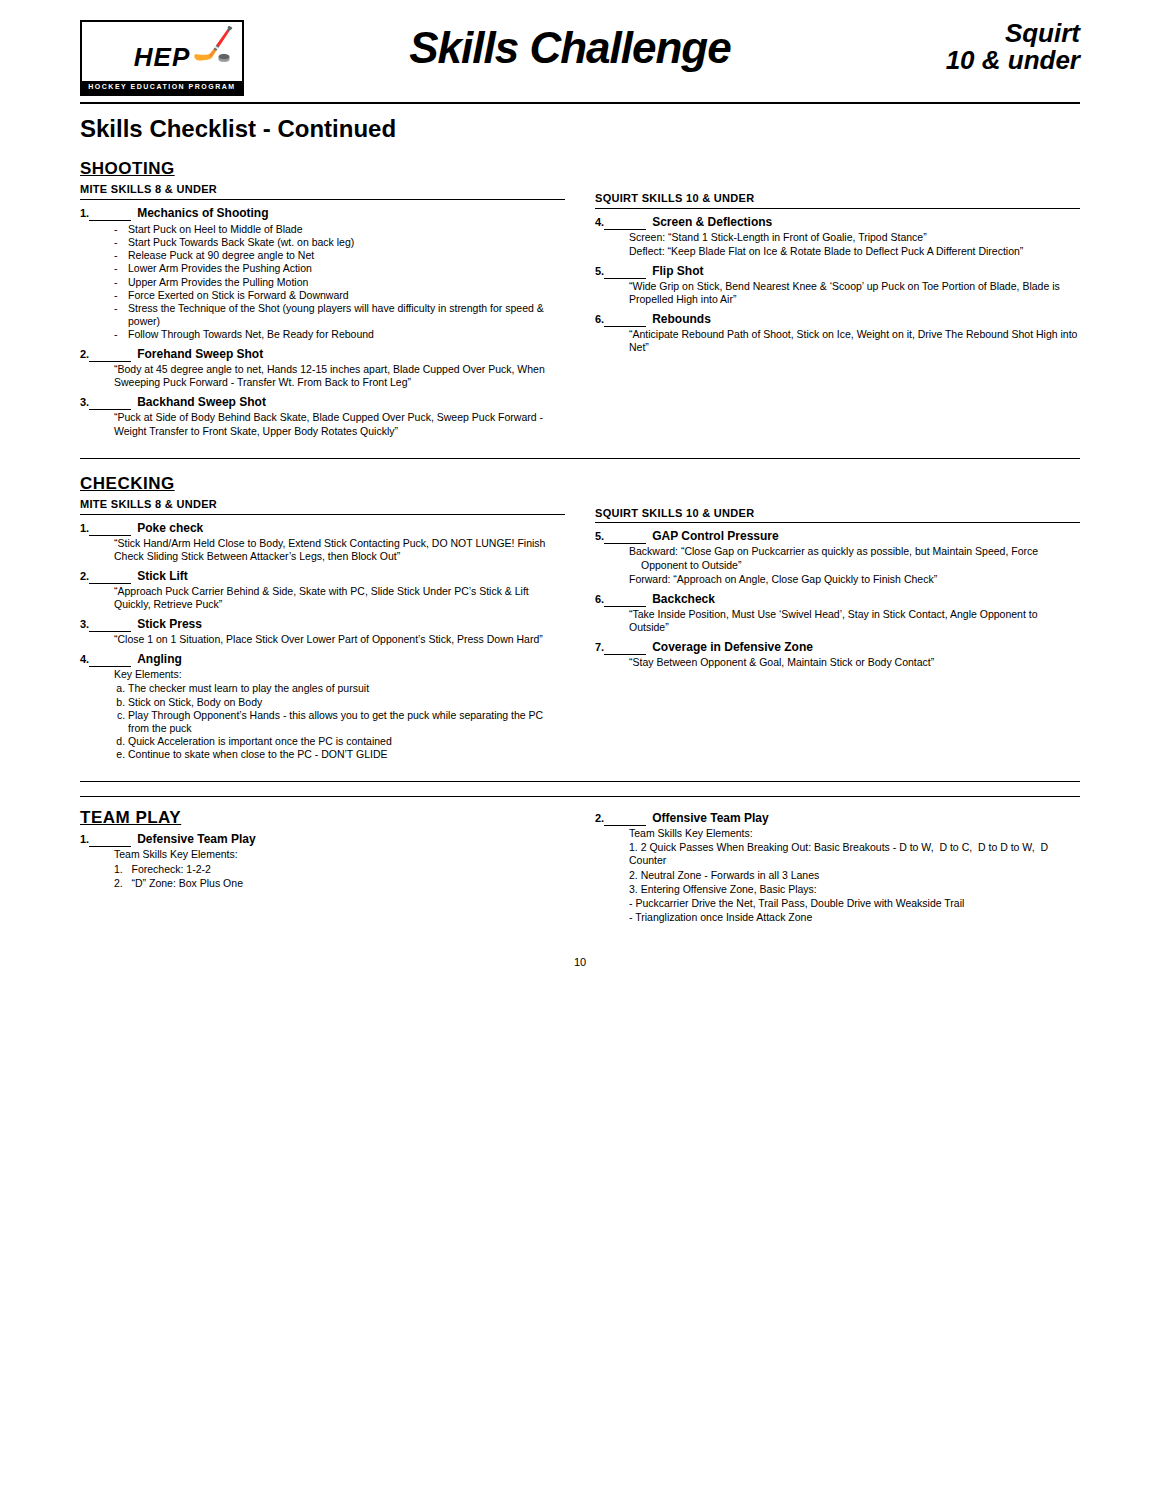HEP
🏒
HOCKEY EDUCATION PROGRAM
Skills Challenge
Squirt
10 & under
Skills Checklist - Continued
SHOOTING
MITE SKILLS 8 & UNDER
1. Mechanics of Shooting
Start Puck on Heel to Middle of Blade
Start Puck Towards Back Skate (wt. on back leg)
Release Puck at 90 degree angle to Net
Lower Arm Provides the Pushing Action
Upper Arm Provides the Pulling Motion
Force Exerted on Stick is Forward & Downward
Stress the Technique of the Shot (young players will have difficulty in strength for speed & power)
Follow Through Towards Net, Be Ready for Rebound
2. Forehand Sweep Shot
“Body at 45 degree angle to net, Hands 12-15 inches apart, Blade Cupped Over Puck, When Sweeping Puck Forward - Transfer Wt. From Back to Front Leg”
3. Backhand Sweep Shot
“Puck at Side of Body Behind Back Skate, Blade Cupped Over Puck, Sweep Puck Forward - Weight Transfer to Front Skate, Upper Body Rotates Quickly”
SQUIRT SKILLS 10 & UNDER
4. Screen & Deflections
Screen: “Stand 1 Stick-Length in Front of Goalie, Tripod Stance”
Deflect: “Keep Blade Flat on Ice & Rotate Blade to Deflect Puck A Different Direction”
5. Flip Shot
“Wide Grip on Stick, Bend Nearest Knee & ‘Scoop’ up Puck on Toe Portion of Blade, Blade is Propelled High into Air”
6. Rebounds
“Anticipate Rebound Path of Shoot, Stick on Ice, Weight on it, Drive The Rebound Shot High into Net”
CHECKING
MITE SKILLS 8 & UNDER
1. Poke check
“Stick Hand/Arm Held Close to Body, Extend Stick Contacting Puck, DO NOT LUNGE! Finish Check Sliding Stick Between Attacker’s Legs, then Block Out”
2. Stick Lift
“Approach Puck Carrier Behind & Side, Skate with PC, Slide Stick Under PC’s Stick & Lift Quickly, Retrieve Puck”
3. Stick Press
“Close 1 on 1 Situation, Place Stick Over Lower Part of Opponent’s Stick, Press Down Hard”
4. Angling
Key Elements:
The checker must learn to play the angles of pursuit
Stick on Stick, Body on Body
Play Through Opponent’s Hands - this allows you to get the puck while separating the PC from the puck
Quick Acceleration is important once the PC is contained
Continue to skate when close to the PC - DON’T GLIDE
SQUIRT SKILLS 10 & UNDER
5. GAP Control Pressure
Backward: “Close Gap on Puckcarrier as quickly as possible, but Maintain Speed, Force Opponent to Outside”
Forward: “Approach on Angle, Close Gap Quickly to Finish Check”
6. Backcheck
“Take Inside Position, Must Use ‘Swivel Head’, Stay in Stick Contact, Angle Opponent to Outside”
7. Coverage in Defensive Zone
“Stay Between Opponent & Goal, Maintain Stick or Body Contact”
TEAM PLAY
1. Defensive Team Play
Team Skills Key Elements:
1. Forecheck: 1-2-2
2. “D” Zone: Box Plus One
2. Offensive Team Play
Team Skills Key Elements:
1. 2 Quick Passes When Breaking Out: Basic Breakouts - D to W, D to C, D to D to W, D Counter
2. Neutral Zone - Forwards in all 3 Lanes
3. Entering Offensive Zone, Basic Plays:
- Puckcarrier Drive the Net, Trail Pass, Double Drive with Weakside Trail
- Trianglization once Inside Attack Zone
10